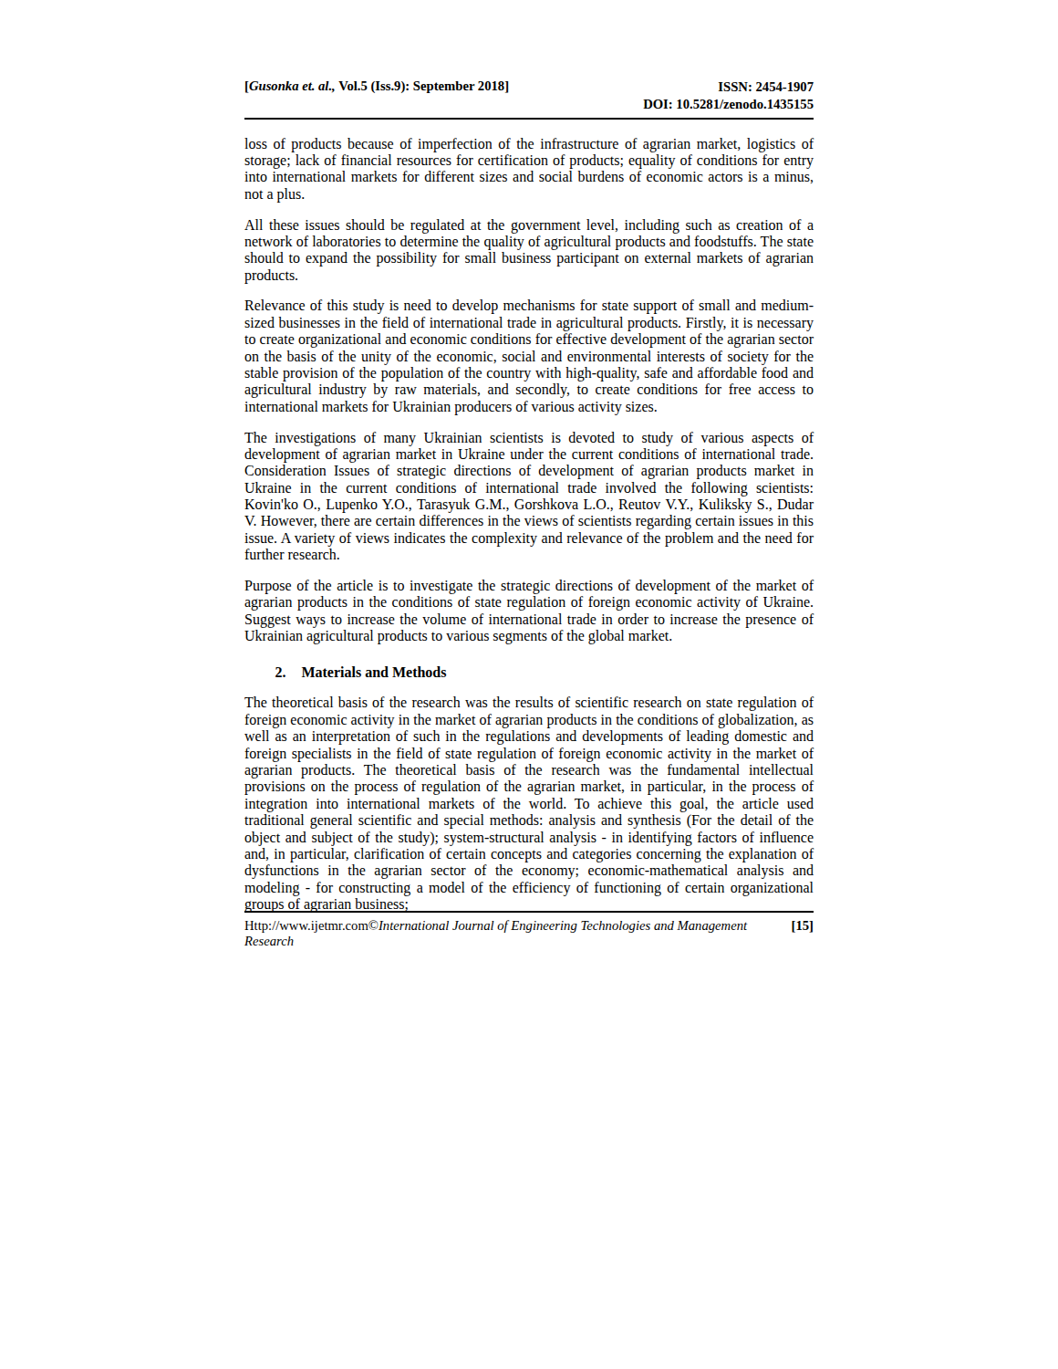[Gusonka et. al., Vol.5 (Iss.9): September 2018]
ISSN: 2454-1907
DOI: 10.5281/zenodo.1435155
loss of products because of imperfection of the infrastructure of agrarian market, logistics of storage; lack of financial resources for certification of products; equality of conditions for entry into international markets for different sizes and social burdens of economic actors is a minus, not a plus.
All these issues should be regulated at the government level, including such as creation of a network of laboratories to determine the quality of agricultural products and foodstuffs. The state should to expand the possibility for small business participant on external markets of agrarian products.
Relevance of this study is need to develop mechanisms for state support of small and medium-sized businesses in the field of international trade in agricultural products. Firstly, it is necessary to create organizational and economic conditions for effective development of the agrarian sector on the basis of the unity of the economic, social and environmental interests of society for the stable provision of the population of the country with high-quality, safe and affordable food and agricultural industry by raw materials, and secondly, to create conditions for free access to international markets for Ukrainian producers of various activity sizes.
The investigations of many Ukrainian scientists is devoted to study of various aspects of development of agrarian market in Ukraine under the current conditions of international trade. Consideration Issues of strategic directions of development of agrarian products market in Ukraine in the current conditions of international trade involved the following scientists: Kovin'ko O., Lupenko Y.O., Tarasyuk G.M., Gorshkova L.O., Reutov V.Y., Kuliksky S., Dudar V. However, there are certain differences in the views of scientists regarding certain issues in this issue. A variety of views indicates the complexity and relevance of the problem and the need for further research.
Purpose of the article is to investigate the strategic directions of development of the market of agrarian products in the conditions of state regulation of foreign economic activity of Ukraine. Suggest ways to increase the volume of international trade in order to increase the presence of Ukrainian agricultural products to various segments of the global market.
2. Materials and Methods
The theoretical basis of the research was the results of scientific research on state regulation of foreign economic activity in the market of agrarian products in the conditions of globalization, as well as an interpretation of such in the regulations and developments of leading domestic and foreign specialists in the field of state regulation of foreign economic activity in the market of agrarian products. The theoretical basis of the research was the fundamental intellectual provisions on the process of regulation of the agrarian market, in particular, in the process of integration into international markets of the world. To achieve this goal, the article used traditional general scientific and special methods: analysis and synthesis (For the detail of the object and subject of the study); system-structural analysis - in identifying factors of influence and, in particular, clarification of certain concepts and categories concerning the explanation of dysfunctions in the agrarian sector of the economy; economic-mathematical analysis and modeling - for constructing a model of the efficiency of functioning of certain organizational groups of agrarian business;
Http://www.ijetmr.com©International Journal of Engineering Technologies and Management Research
[15]